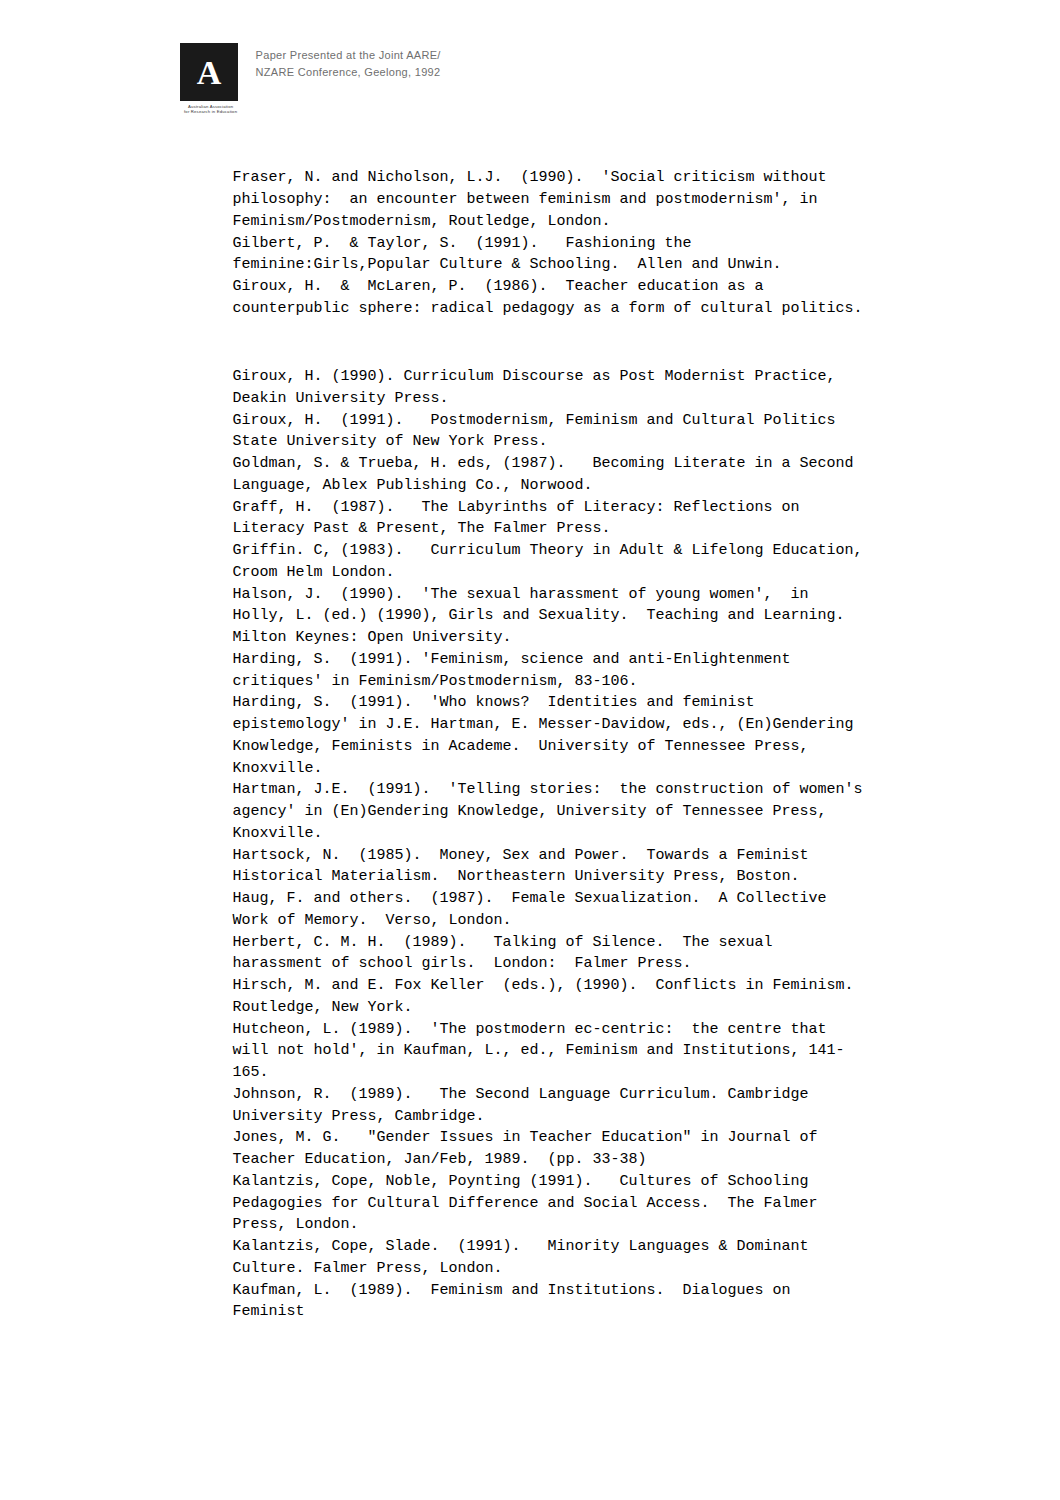A
Australian Association
for Research in Education
Paper Presented at the Joint AARE/
NZARE Conference, Geelong, 1992
Fraser, N. and Nicholson, L.J. (1990). 'Social criticism without philosophy: an encounter between feminism and postmodernism', in Feminism/Postmodernism, Routledge, London.
Gilbert, P. & Taylor, S. (1991). Fashioning the feminine:Girls,Popular Culture & Schooling. Allen and Unwin.
Giroux, H. & McLaren, P. (1986). Teacher education as a counterpublic sphere: radical pedagogy as a form of cultural politics.
Giroux, H. (1990). Curriculum Discourse as Post Modernist Practice, Deakin University Press.
Giroux, H. (1991). Postmodernism, Feminism and Cultural Politics State University of New York Press.
Goldman, S. & Trueba, H. eds, (1987). Becoming Literate in a Second Language, Ablex Publishing Co., Norwood.
Graff, H. (1987). The Labyrinths of Literacy: Reflections on Literacy Past & Present, The Falmer Press.
Griffin. C, (1983). Curriculum Theory in Adult & Lifelong Education, Croom Helm London.
Halson, J. (1990). 'The sexual harassment of young women', in Holly, L. (ed.) (1990), Girls and Sexuality. Teaching and Learning. Milton Keynes: Open University.
Harding, S. (1991). 'Feminism, science and anti-Enlightenment critiques' in Feminism/Postmodernism, 83-106.
Harding, S. (1991). 'Who knows? Identities and feminist epistemology' in J.E. Hartman, E. Messer-Davidow, eds., (En)Gendering Knowledge, Feminists in Academe. University of Tennessee Press, Knoxville.
Hartman, J.E. (1991). 'Telling stories: the construction of women's agency' in (En)Gendering Knowledge, University of Tennessee Press, Knoxville.
Hartsock, N. (1985). Money, Sex and Power. Towards a Feminist Historical Materialism. Northeastern University Press, Boston.
Haug, F. and others. (1987). Female Sexualization. A Collective Work of Memory. Verso, London.
Herbert, C. M. H. (1989). Talking of Silence. The sexual harassment of school girls. London: Falmer Press.
Hirsch, M. and E. Fox Keller (eds.), (1990). Conflicts in Feminism. Routledge, New York.
Hutcheon, L. (1989). 'The postmodern ec-centric: the centre that will not hold', in Kaufman, L., ed., Feminism and Institutions, 141-165.
Johnson, R. (1989). The Second Language Curriculum. Cambridge University Press, Cambridge.
Jones, M. G. "Gender Issues in Teacher Education" in Journal of Teacher Education, Jan/Feb, 1989. (pp. 33-38)
Kalantzis, Cope, Noble, Poynting (1991). Cultures of Schooling Pedagogies for Cultural Difference and Social Access. The Falmer Press, London.
Kalantzis, Cope, Slade. (1991). Minority Languages & Dominant Culture. Falmer Press, London.
Kaufman, L. (1989). Feminism and Institutions. Dialogues on Feminist